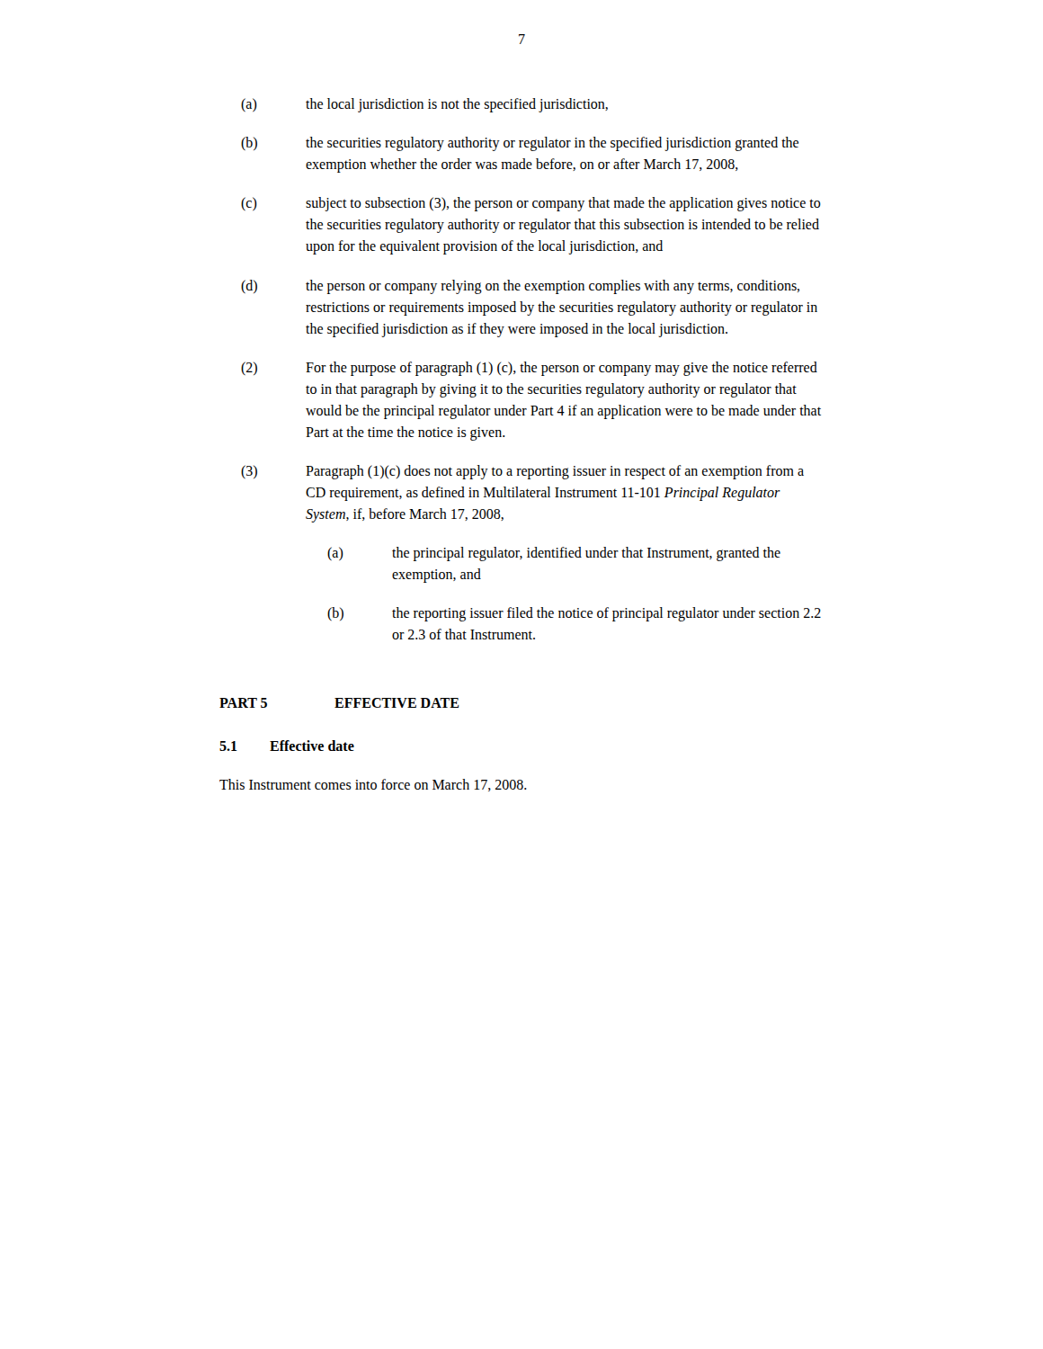7
(a) the local jurisdiction is not the specified jurisdiction,
(b) the securities regulatory authority or regulator in the specified jurisdiction granted the exemption whether the order was made before, on or after March 17, 2008,
(c) subject to subsection (3), the person or company that made the application gives notice to the securities regulatory authority or regulator that this subsection is intended to be relied upon for the equivalent provision of the local jurisdiction, and
(d) the person or company relying on the exemption complies with any terms, conditions, restrictions or requirements imposed by the securities regulatory authority or regulator in the specified jurisdiction as if they were imposed in the local jurisdiction.
(2) For the purpose of paragraph (1) (c), the person or company may give the notice referred to in that paragraph by giving it to the securities regulatory authority or regulator that would be the principal regulator under Part 4 if an application were to be made under that Part at the time the notice is given.
(3) Paragraph (1)(c) does not apply to a reporting issuer in respect of an exemption from a CD requirement, as defined in Multilateral Instrument 11-101 Principal Regulator System, if, before March 17, 2008,
(a) the principal regulator, identified under that Instrument, granted the exemption, and
(b) the reporting issuer filed the notice of principal regulator under section 2.2 or 2.3 of that Instrument.
PART 5 EFFECTIVE DATE
5.1 Effective date
This Instrument comes into force on March 17, 2008.